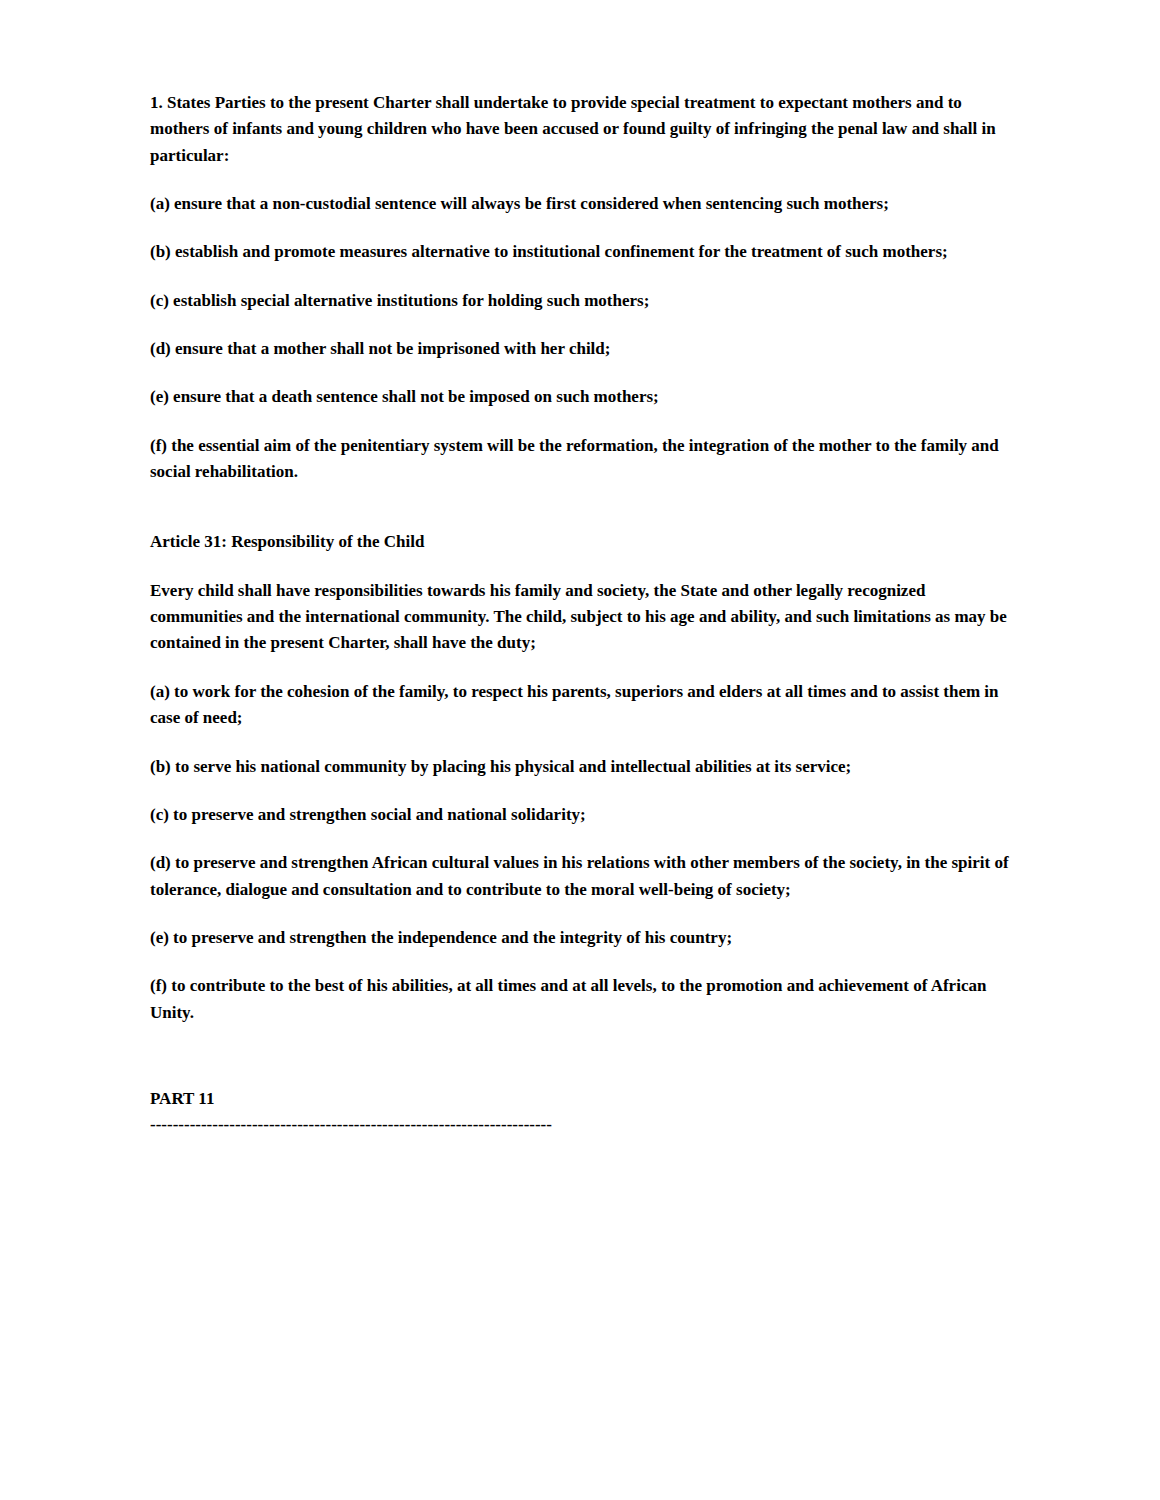1. States Parties to the present Charter shall undertake to provide special treatment to expectant mothers and to mothers of infants and young children who have been accused or found guilty of infringing the penal law and shall in particular:
(a) ensure that a non-custodial sentence will always be first considered when sentencing such mothers;
(b) establish and promote measures alternative to institutional confinement for the treatment of such mothers;
(c) establish special alternative institutions for holding such mothers;
(d) ensure that a mother shall not be imprisoned with her child;
(e) ensure that a death sentence shall not be imposed on such mothers;
(f) the essential aim of the penitentiary system will be the reformation, the integration of the mother to the family and social rehabilitation.
Article 31: Responsibility of the Child
Every child shall have responsibilities towards his family and society, the State and other legally recognized communities and the international community. The child, subject to his age and ability, and such limitations as may be contained in the present Charter, shall have the duty;
(a) to work for the cohesion of the family, to respect his parents, superiors and elders at all times and to assist them in case of need;
(b) to serve his national community by placing his physical and intellectual abilities at its service;
(c) to preserve and strengthen social and national solidarity;
(d) to preserve and strengthen African cultural values in his relations with other members of the society, in the spirit of tolerance, dialogue and consultation and to contribute to the moral well-being of society;
(e) to preserve and strengthen the independence and the integrity of his country;
(f) to contribute to the best of his abilities, at all times and at all levels, to the promotion and achievement of African Unity.
PART 11
-----------------------------------------------------------------------